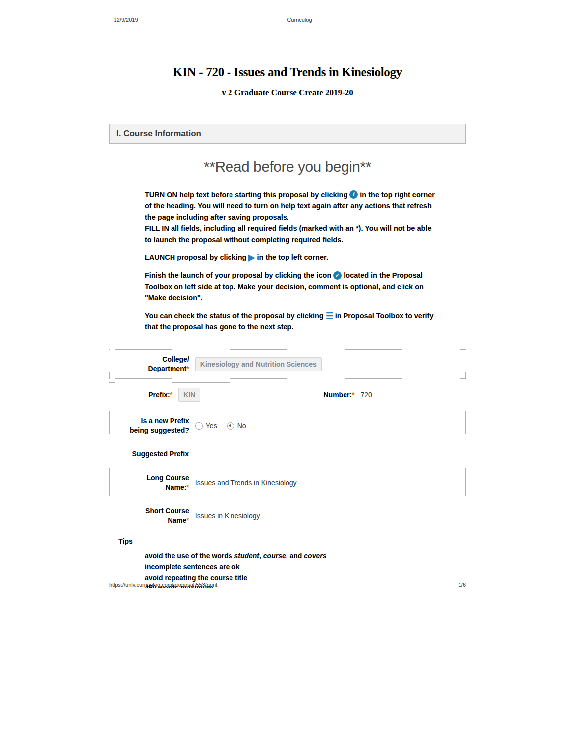12/9/2019 Curriculog
KIN - 720 - Issues and Trends in Kinesiology
v 2 Graduate Course Create 2019-20
I. Course Information
**Read before you begin**
TURN ON help text before starting this proposal by clicking i in the top right corner of the heading. You will need to turn on help text again after any actions that refresh the page including after saving proposals.
FILL IN all fields, including all required fields (marked with an *). You will not be able to launch the proposal without completing required fields.
LAUNCH proposal by clicking ▶ in the top left corner.
Finish the launch of your proposal by clicking the icon ✓ located in the Proposal Toolbox on left side at top. Make your decision, comment is optional, and click on "Make decision".
You can check the status of the proposal by clicking ☰ in Proposal Toolbox to verify that the proposal has gone to the next step.
College/
Department*
Kinesiology and Nutrition Sciences
Prefix:*
KIN
Number:*
720
Is a new Prefix
being suggested?
Yes No
Suggested Prefix
Long Course
Name:*
Issues and Trends in Kinesiology
Short Course
Name*
Issues in Kinesiology
Tips
avoid the use of the words student, course, and covers
incomplete sentences are ok
avoid repeating the course title
450 words maximum
https://unlv.curriculog.com/proposal:553/print 1/6